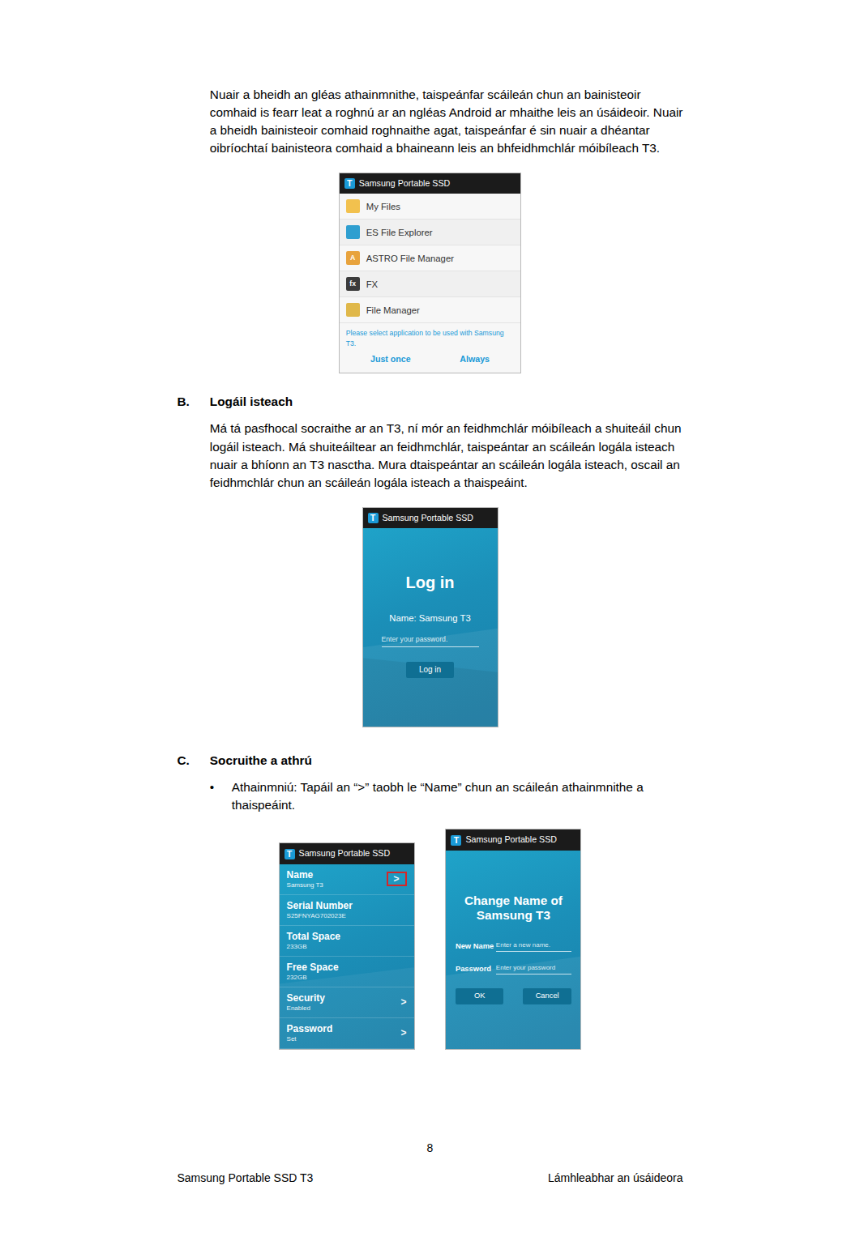Nuair a bheidh an gléas athainmnithe, taispeánfar scáileán chun an bainisteoir comhaid is fearr leat a roghnú ar an ngléas Android ar mhaithe leis an úsáideoir. Nuair a bheidh bainisteoir comhaid roghnaithe agat, taispeánfar é sin nuair a dhéantar oibríochtaí bainisteora comhaid a bhaineann leis an bhfeidhmchlár móibíleach T3.
TSamsung Portable SSD
My Files
ES File Explorer
AASTRO File Manager
fx FX
File Manager
Please select application to be used with Samsung T3.
Just once Always
B. Logáil isteach
Má tá pasfhocal socraithe ar an T3, ní mór an feidhmchlár móibíleach a shuiteáil chun logáil isteach. Má shuiteáiltear an feidhmchlár, taispeántar an scáileán logála isteach nuair a bhíonn an T3 nasctha. Mura dtaispeántar an scáileán logála isteach, oscail an feidhmchlár chun an scáileán logála isteach a thaispeáint.
TSamsung Portable SSD
Log in
Name: Samsung T3
Enter your password.
Log in
C. Socruithe a athrú
• Athainmniú: Tapáil an “>” taobh le “Name” chun an scáileán athainmnithe a thaispeáint.
TSamsung Portable SSD
Name
Samsung T3
>
Serial Number
S25FNYAG702023E
Total Space
233GB
Free Space
232GB
Security
Enabled
>
Password
Set
>
TSamsung Portable SSD
Change Name of
Samsung T3
New Name Enter a new name.
Password Enter your password
OK Cancel
8
Samsung Portable SSD T3 Lámhleabhar an úsáideora